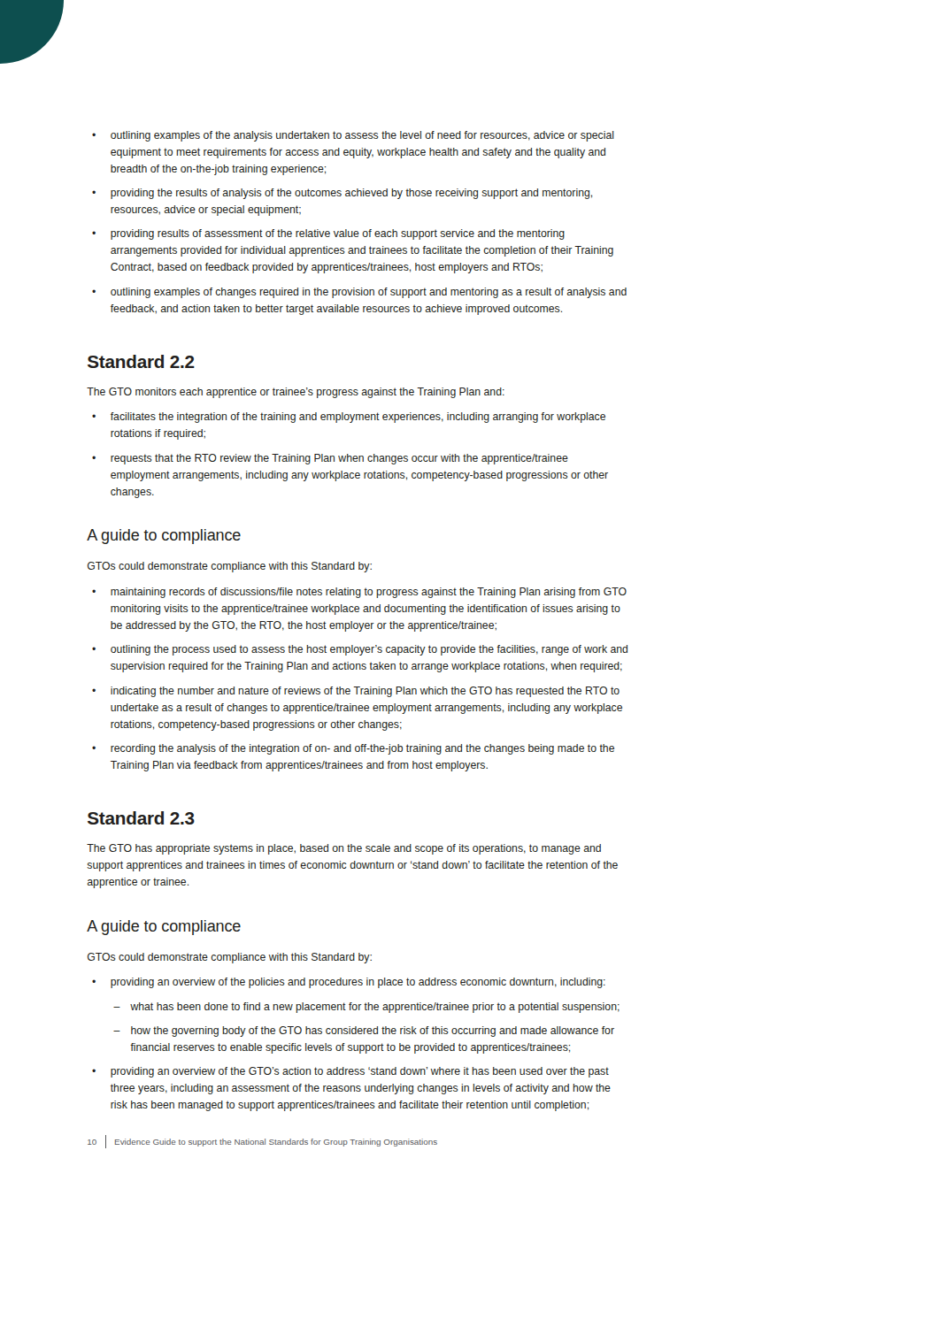outlining examples of the analysis undertaken to assess the level of need for resources, advice or special equipment to meet requirements for access and equity, workplace health and safety and the quality and breadth of the on-the-job training experience;
providing the results of analysis of the outcomes achieved by those receiving support and mentoring, resources, advice or special equipment;
providing results of assessment of the relative value of each support service and the mentoring arrangements provided for individual apprentices and trainees to facilitate the completion of their Training Contract, based on feedback provided by apprentices/trainees, host employers and RTOs;
outlining examples of changes required in the provision of support and mentoring as a result of analysis and feedback, and action taken to better target available resources to achieve improved outcomes.
Standard 2.2
The GTO monitors each apprentice or trainee’s progress against the Training Plan and:
facilitates the integration of the training and employment experiences, including arranging for workplace rotations if required;
requests that the RTO review the Training Plan when changes occur with the apprentice/trainee employment arrangements, including any workplace rotations, competency-based progressions or other changes.
A guide to compliance
GTOs could demonstrate compliance with this Standard by:
maintaining records of discussions/file notes relating to progress against the Training Plan arising from GTO monitoring visits to the apprentice/trainee workplace and documenting the identification of issues arising to be addressed by the GTO, the RTO, the host employer or the apprentice/trainee;
outlining the process used to assess the host employer’s capacity to provide the facilities, range of work and supervision required for the Training Plan and actions taken to arrange workplace rotations, when required;
indicating the number and nature of reviews of the Training Plan which the GTO has requested the RTO to undertake as a result of changes to apprentice/trainee employment arrangements, including any workplace rotations, competency-based progressions or other changes;
recording the analysis of the integration of on- and off-the-job training and the changes being made to the Training Plan via feedback from apprentices/trainees and from host employers.
Standard 2.3
The GTO has appropriate systems in place, based on the scale and scope of its operations, to manage and support apprentices and trainees in times of economic downturn or ‘stand down’ to facilitate the retention of the apprentice or trainee.
A guide to compliance
GTOs could demonstrate compliance with this Standard by:
providing an overview of the policies and procedures in place to address economic downturn, including:
what has been done to find a new placement for the apprentice/trainee prior to a potential suspension;
how the governing body of the GTO has considered the risk of this occurring and made allowance for financial reserves to enable specific levels of support to be provided to apprentices/trainees;
providing an overview of the GTO’s action to address ‘stand down’ where it has been used over the past three years, including an assessment of the reasons underlying changes in levels of activity and how the risk has been managed to support apprentices/trainees and facilitate their retention until completion;
10 Evidence Guide to support the National Standards for Group Training Organisations